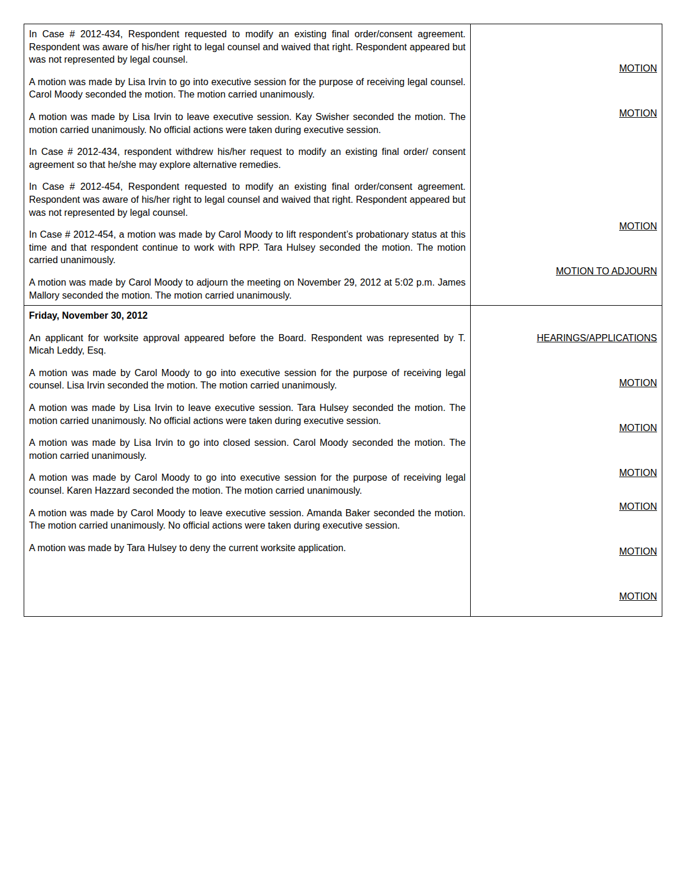| In Case # 2012-434, Respondent requested to modify an existing final order/consent agreement. Respondent was aware of his/her right to legal counsel and waived that right. Respondent appeared but was not represented by legal counsel. A motion was made by Lisa Irvin to go into executive session for the purpose of receiving legal counsel. Carol Moody seconded the motion. The motion carried unanimously. A motion was made by Lisa Irvin to leave executive session. Kay Swisher seconded the motion. The motion carried unanimously. No official actions were taken during executive session. In Case # 2012-434, respondent withdrew his/her request to modify an existing final order/ consent agreement so that he/she may explore alternative remedies. In Case # 2012-454, Respondent requested to modify an existing final order/consent agreement. Respondent was aware of his/her right to legal counsel and waived that right. Respondent appeared but was not represented by legal counsel. In Case # 2012-454, a motion was made by Carol Moody to lift respondent’s probationary status at this time and that respondent continue to work with RPP. Tara Hulsey seconded the motion. The motion carried unanimously. A motion was made by Carol Moody to adjourn the meeting on November 29, 2012 at 5:02 p.m. James Mallory seconded the motion. The motion carried unanimously. | MOTION MOTION MOTION MOTION TO ADJOURN |
| Friday, November 30, 2012 An applicant for worksite approval appeared before the Board. Respondent was represented by T. Micah Leddy, Esq. A motion was made by Carol Moody to go into executive session for the purpose of receiving legal counsel. Lisa Irvin seconded the motion. The motion carried unanimously. A motion was made by Lisa Irvin to leave executive session. Tara Hulsey seconded the motion. The motion carried unanimously. No official actions were taken during executive session. A motion was made by Lisa Irvin to go into closed session. Carol Moody seconded the motion. The motion carried unanimously. A motion was made by Carol Moody to go into executive session for the purpose of receiving legal counsel. Karen Hazzard seconded the motion. The motion carried unanimously. A motion was made by Carol Moody to leave executive session. Amanda Baker seconded the motion. The motion carried unanimously. No official actions were taken during executive session. A motion was made by Tara Hulsey to deny the current worksite application. | HEARINGS/APPLICATIONS MOTION MOTION MOTION MOTION MOTION MOTION |